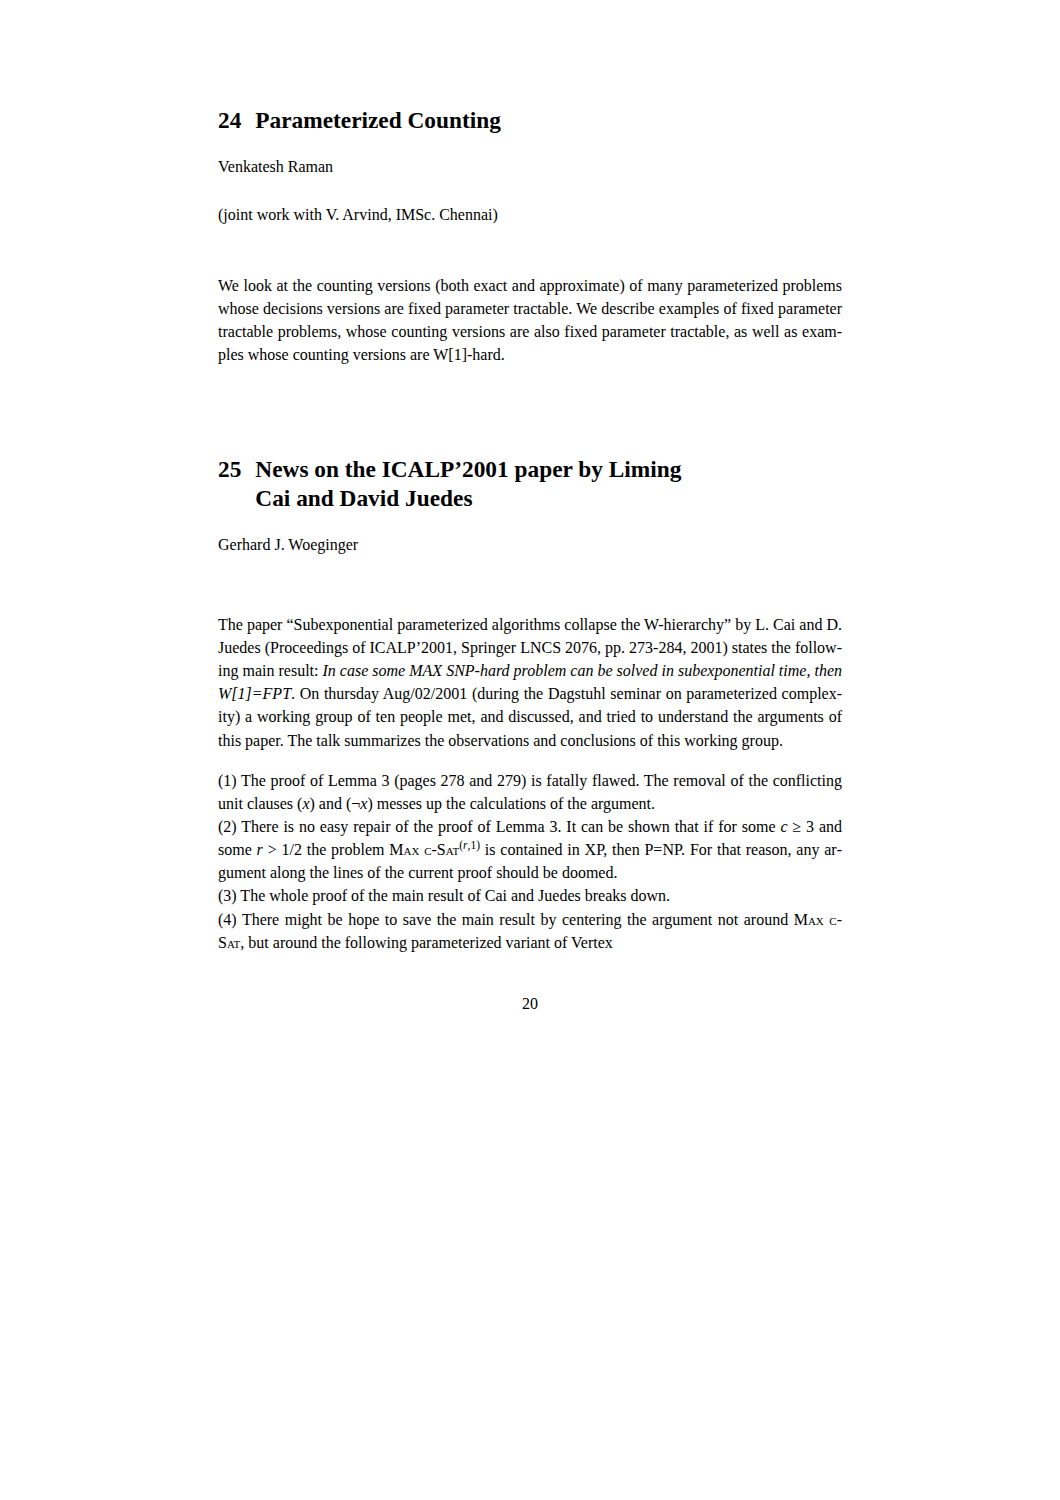24 Parameterized Counting
Venkatesh Raman
(joint work with V. Arvind, IMSc. Chennai)
We look at the counting versions (both exact and approximate) of many parameterized problems whose decisions versions are fixed parameter tractable. We describe examples of fixed parameter tractable problems, whose counting versions are also fixed parameter tractable, as well as examples whose counting versions are W[1]-hard.
25 News on the ICALP’2001 paper by Liming
Cai and David Juedes
Gerhard J. Woeginger
The paper “Subexponential parameterized algorithms collapse the W-hierarchy” by L. Cai and D. Juedes (Proceedings of ICALP’2001, Springer LNCS 2076, pp. 273-284, 2001) states the following main result: In case some MAX SNP-hard problem can be solved in subexponential time, then W[1]=FPT. On thursday Aug/02/2001 (during the Dagstuhl seminar on parameterized complexity) a working group of ten people met, and discussed, and tried to understand the arguments of this paper. The talk summarizes the observations and conclusions of this working group.
(1) The proof of Lemma 3 (pages 278 and 279) is fatally flawed. The removal of the conflicting unit clauses (x) and (¬x) messes up the calculations of the argument.
(2) There is no easy repair of the proof of Lemma 3. It can be shown that if for some c ≥ 3 and some r > 1/2 the problem Max c-Sat(r,1) is contained in XP, then P=NP. For that reason, any argument along the lines of the current proof should be doomed.
(3) The whole proof of the main result of Cai and Juedes breaks down.
(4) There might be hope to save the main result by centering the argument not around Max c-Sat, but around the following parameterized variant of Vertex
20